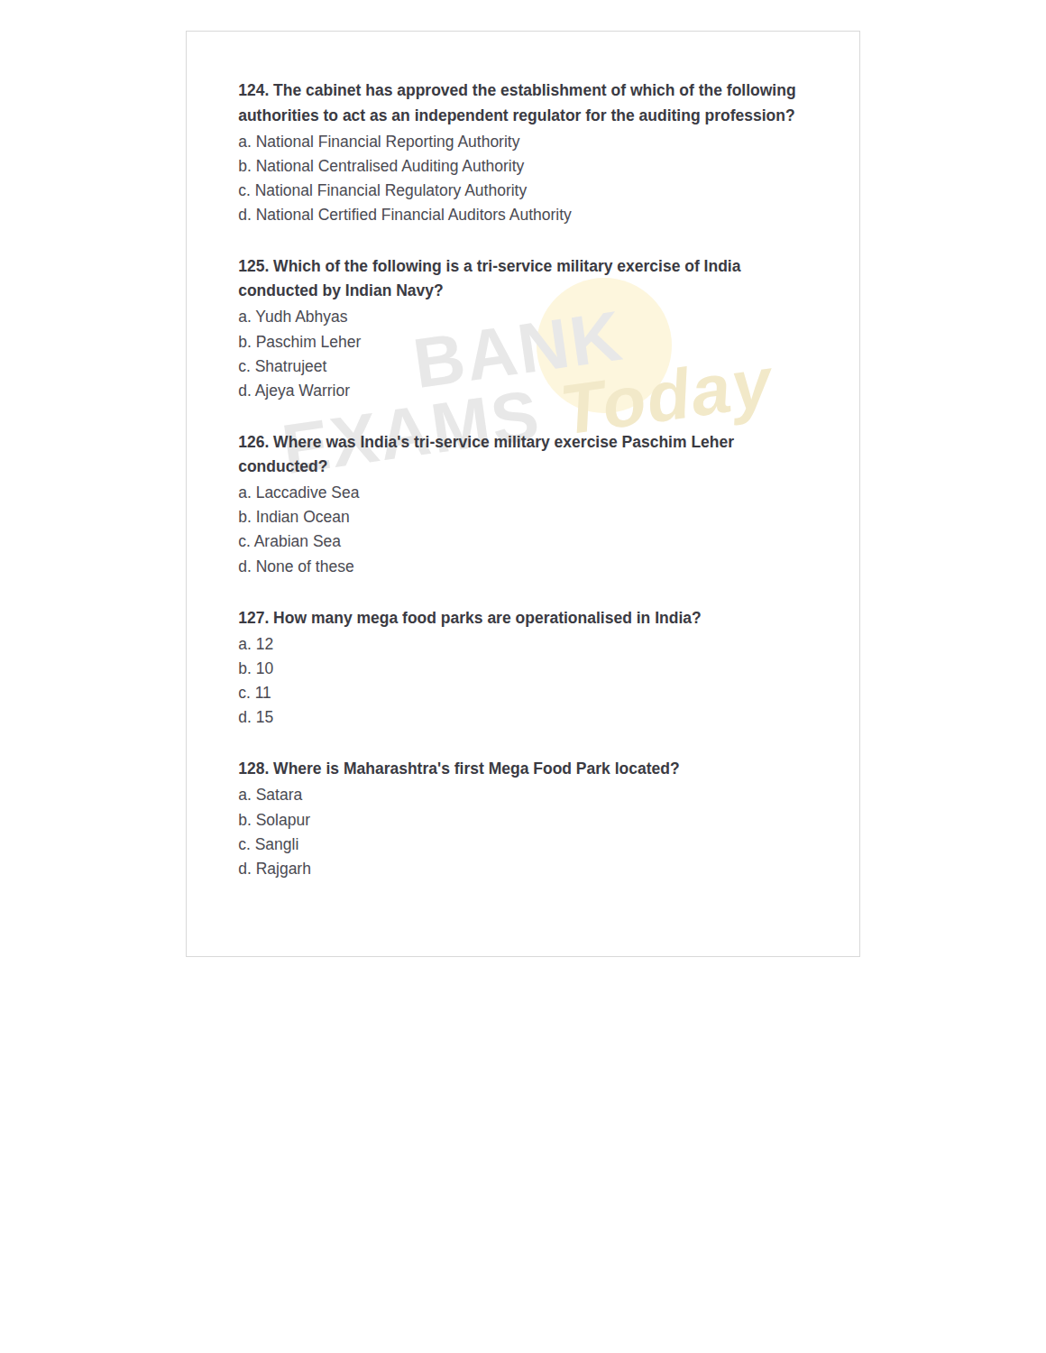BANKEXAMS Today
124. The cabinet has approved the establishment of which of the following authorities to act as an independent regulator for the auditing profession?
a. National Financial Reporting Authority
b. National Centralised Auditing Authority
c. National Financial Regulatory Authority
d. National Certified Financial Auditors Authority
125. Which of the following is a tri-service military exercise of India conducted by Indian Navy?
a. Yudh Abhyas
b. Paschim Leher
c. Shatrujeet
d. Ajeya Warrior
126. Where was India's tri-service military exercise Paschim Leher conducted?
a. Laccadive Sea
b. Indian Ocean
c. Arabian Sea
d. None of these
127. How many mega food parks are operationalised in India?
a. 12
b. 10
c. 11
d. 15
128. Where is Maharashtra's first Mega Food Park located?
a. Satara
b. Solapur
c. Sangli
d. Rajgarh